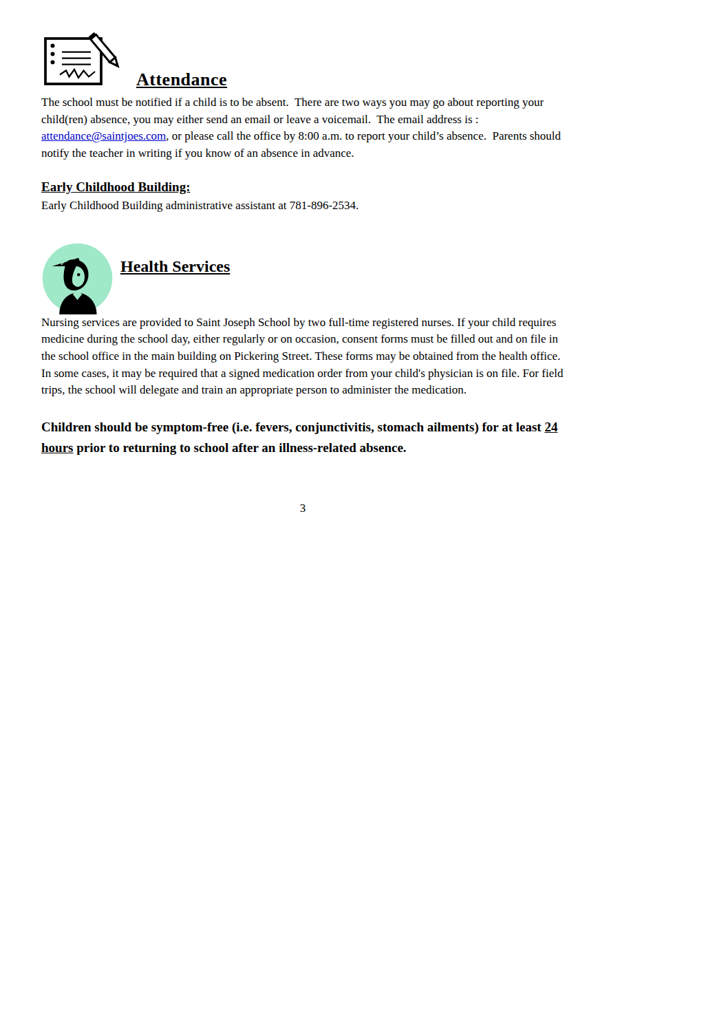Attendance
The school must be notified if a child is to be absent. There are two ways you may go about reporting your child(ren) absence, you may either send an email or leave a voicemail. The email address is : attendance@saintjoes.com, or please call the office by 8:00 a.m. to report your child’s absence. Parents should notify the teacher in writing if you know of an absence in advance.
Early Childhood Building:
Early Childhood Building administrative assistant at 781-896-2534.
Health Services
Nursing services are provided to Saint Joseph School by two full-time registered nurses. If your child requires medicine during the school day, either regularly or on occasion, consent forms must be filled out and on file in the school office in the main building on Pickering Street. These forms may be obtained from the health office. In some cases, it may be required that a signed medication order from your child's physician is on file. For field trips, the school will delegate and train an appropriate person to administer the medication.
Children should be symptom-free (i.e. fevers, conjunctivitis, stomach ailments) for at least 24 hours prior to returning to school after an illness-related absence.
3